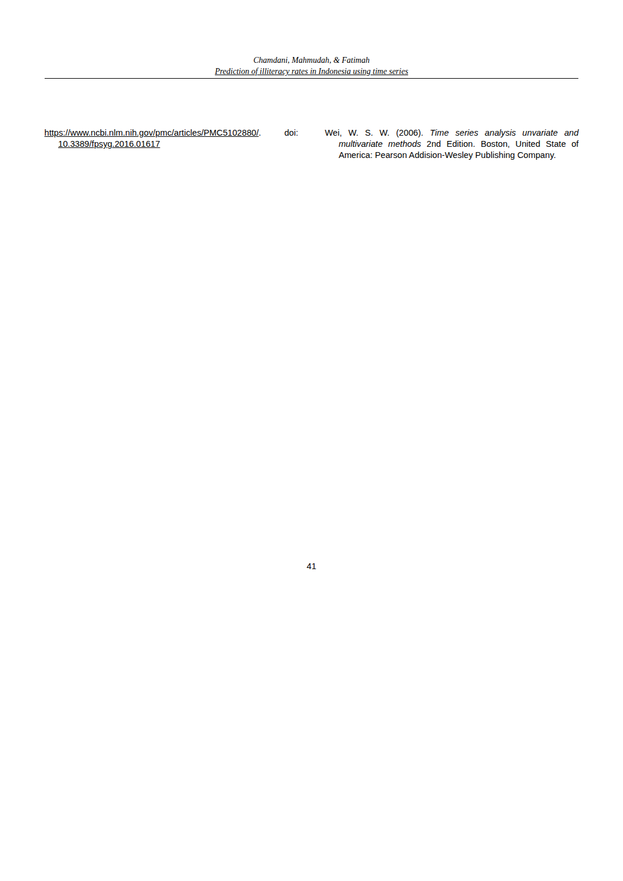Chamdani, Mahmudah, & Fatimah
Prediction of illiteracy rates in Indonesia using time series
https://www.ncbi.nlm.nih.gov/pmc/articles/PMC5102880/. doi: 10.3389/fpsyg.2016.01617
Wei, W. S. W. (2006). Time series analysis unvariate and multivariate methods 2nd Edition. Boston, United State of America: Pearson Addision-Wesley Publishing Company.
41